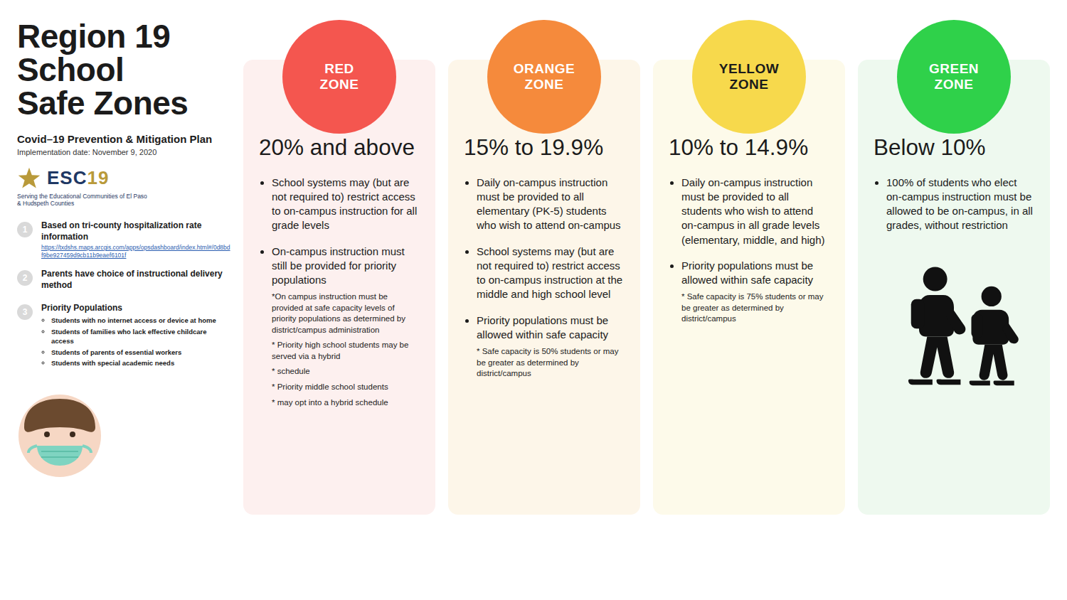Region 19
School
Safe Zones
Covid–19 Prevention & Mitigation Plan
Implementation date: November 9, 2020
ESC19
Serving the Educational Communities of El Paso & Hudspeth Counties
1
Based on tri-county hospitalization rate information
https://txdshs.maps.arcgis.com/apps/opsdashboard/index.html#/0d8bdf9be927459d9cb11b9eaef6101f
2
Parents have choice of instructional delivery method
3
Priority Populations
Students with no internet access or device at home
Students of families who lack effective childcare access
Students of parents of essential workers
Students with special academic needs
RED
ZONE
20% and above
School systems may (but are not required to) restrict access to on-campus instruction for all grade levels
On-campus instruction must still be provided for priority populations *On campus instruction must be provided at safe capacity levels of priority populations as determined by district/campus administration * Priority high school students may be served via a hybrid * schedule * Priority middle school students * may opt into a hybrid schedule
ORANGE
ZONE
15% to 19.9%
Daily on-campus instruction must be provided to all elementary (PK-5) students who wish to attend on-campus
School systems may (but are not required to) restrict access to on-campus instruction at the middle and high school level
Priority populations must be allowed within safe capacity * Safe capacity is 50% students or may be greater as determined by district/campus
YELLOW
ZONE
10% to 14.9%
Daily on-campus instruction must be provided to all students who wish to attend on-campus in all grade levels (elementary, middle, and high)
Priority populations must be allowed within safe capacity * Safe capacity is 75% students or may be greater as determined by district/campus
GREEN
ZONE
Below 10%
100% of students who elect on-campus instruction must be allowed to be on-campus, in all grades, without restriction